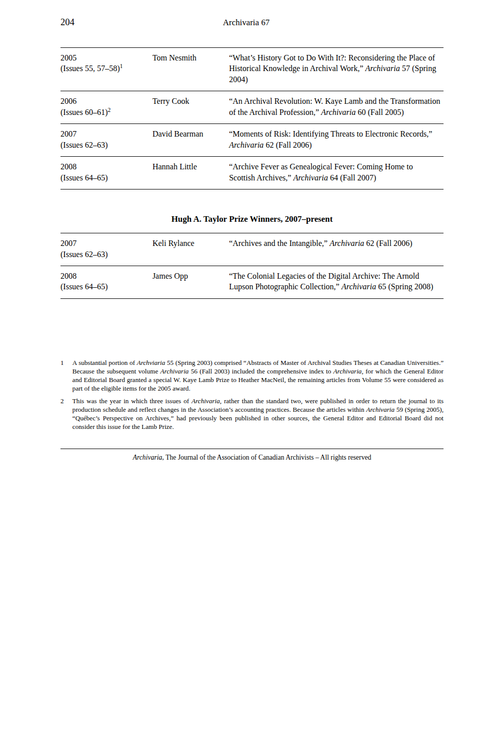204 Archivaria 67
| 2005 (Issues 55, 57–58) 1 | Tom Nesmith | “What’s History Got to Do With It?: Reconsidering the Place of Historical Knowledge in Archival Work,” Archivaria 57 (Spring 2004) |
| 2006 (Issues 60–61) 2 | Terry Cook | “An Archival Revolution: W. Kaye Lamb and the Transformation of the Archival Profession,” Archivaria 60 (Fall 2005) |
| 2007 (Issues 62–63) | David Bearman | “Moments of Risk: Identifying Threats to Electronic Records,” Archivaria 62 (Fall 2006) |
| 2008 (Issues 64–65) | Hannah Little | “Archive Fever as Genealogical Fever: Coming Home to Scottish Archives,” Archivaria 64 (Fall 2007) |
Hugh A. Taylor Prize Winners, 2007–present
| 2007 (Issues 62–63) | Keli Rylance | “Archives and the Intangible,” Archivaria 62 (Fall 2006) |
| 2008 (Issues 64–65) | James Opp | “The Colonial Legacies of the Digital Archive: The Arnold Lupson Photographic Collection,” Archivaria 65 (Spring 2008) |
1 A substantial portion of Archviaria 55 (Spring 2003) comprised “Abstracts of Master of Archival Studies Theses at Canadian Universities.” Because the subsequent volume Archivaria 56 (Fall 2003) included the comprehensive index to Archivaria, for which the General Editor and Editorial Board granted a special W. Kaye Lamb Prize to Heather MacNeil, the remaining articles from Volume 55 were considered as part of the eligible items for the 2005 award.
2 This was the year in which three issues of Archivaria, rather than the standard two, were published in order to return the journal to its production schedule and reflect changes in the Association’s accounting practices. Because the articles within Archivaria 59 (Spring 2005), “Québec’s Perspective on Archives,” had previously been published in other sources, the General Editor and Editorial Board did not consider this issue for the Lamb Prize.
Archivaria, The Journal of the Association of Canadian Archivists – All rights reserved